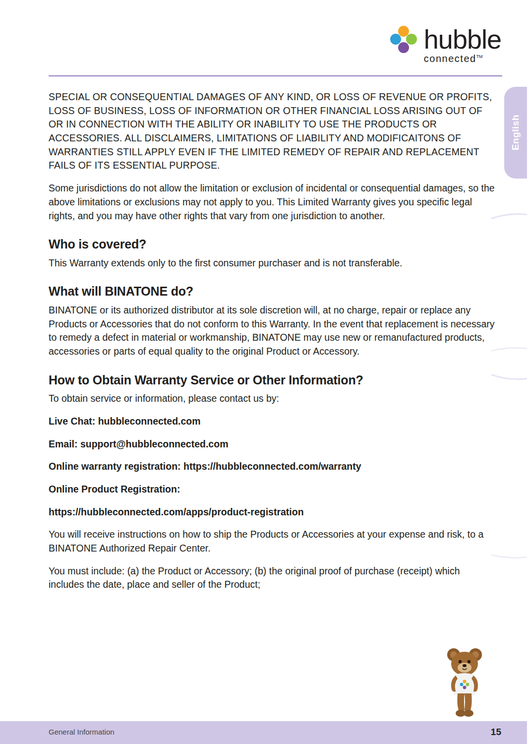English
hubble
connectedTM
SPECIAL OR CONSEQUENTIAL DAMAGES OF ANY KIND, OR LOSS OF REVENUE OR PROFITS, LOSS OF BUSINESS, LOSS OF INFORMATION OR OTHER FINANCIAL LOSS ARISING OUT OF OR IN CONNECTION WITH THE ABILITY OR INABILITY TO USE THE PRODUCTS OR ACCESSORIES. ALL DISCLAIMERS, LIMITATIONS OF LIABILITY AND MODIFICAITONS OF WARRANTIES STILL APPLY EVEN IF THE LIMITED REMEDY OF REPAIR AND REPLACEMENT FAILS OF ITS ESSENTIAL PURPOSE.
Some jurisdictions do not allow the limitation or exclusion of incidental or consequential damages, so the above limitations or exclusions may not apply to you. This Limited Warranty gives you specific legal rights, and you may have other rights that vary from one jurisdiction to another.
Who is covered?
This Warranty extends only to the first consumer purchaser and is not transferable.
What will BINATONE do?
BINATONE or its authorized distributor at its sole discretion will, at no charge, repair or replace any Products or Accessories that do not conform to this Warranty. In the event that replacement is necessary to remedy a defect in material or workmanship, BINATONE may use new or remanufactured products, accessories or parts of equal quality to the original Product or Accessory.
How to Obtain Warranty Service or Other Information?
To obtain service or information, please contact us by:
Live Chat: hubbleconnected.com
Email: support@hubbleconnected.com
Online warranty registration: https://hubbleconnected.com/warranty
Online Product Registration:
https://hubbleconnected.com/apps/product-registration
You will receive instructions on how to ship the Products or Accessories at your expense and risk, to a BINATONE Authorized Repair Center.
You must include: (a) the Product or Accessory; (b) the original proof of purchase (receipt) which includes the date, place and seller of the Product;
General Information
15